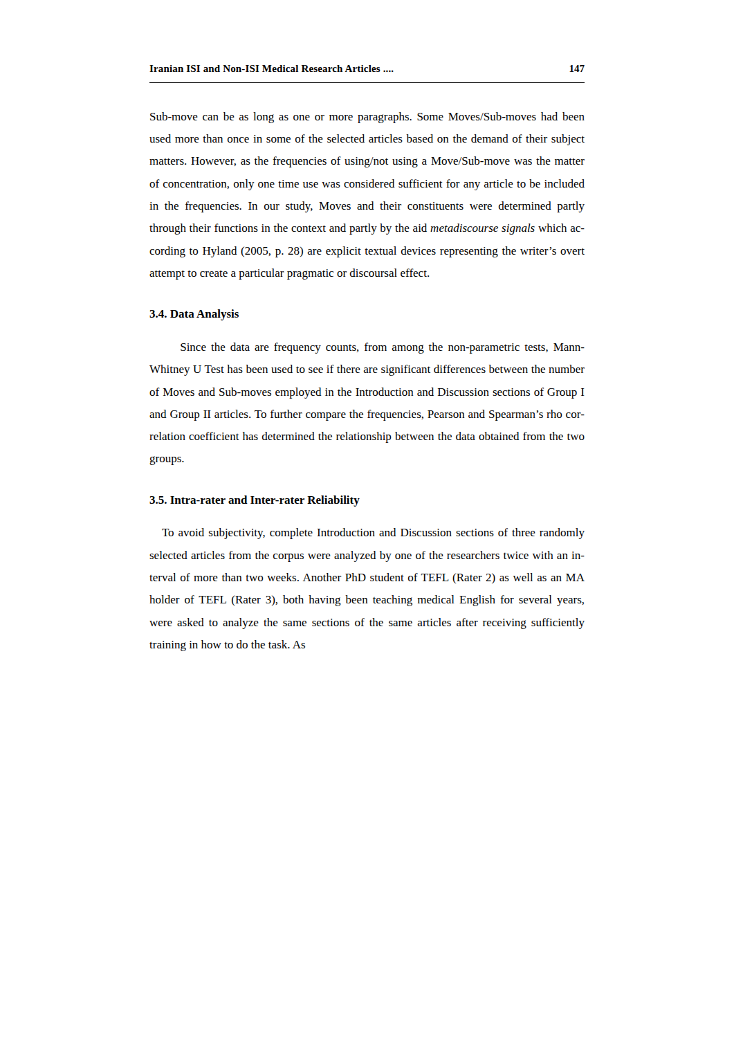Iranian ISI and Non-ISI Medical Research Articles .... 147
Sub-move can be as long as one or more paragraphs. Some Moves/Sub-moves had been used more than once in some of the selected articles based on the demand of their subject matters. However, as the frequencies of using/not using a Move/Sub-move was the matter of concentration, only one time use was considered sufficient for any article to be included in the frequencies. In our study, Moves and their constituents were determined partly through their functions in the context and partly by the aid metadiscourse signals which according to Hyland (2005, p. 28) are explicit textual devices representing the writer’s overt attempt to create a particular pragmatic or discoursal effect.
3.4. Data Analysis
Since the data are frequency counts, from among the non-parametric tests, Mann-Whitney U Test has been used to see if there are significant differences between the number of Moves and Sub-moves employed in the Introduction and Discussion sections of Group I and Group II articles. To further compare the frequencies, Pearson and Spearman’s rho correlation coefficient has determined the relationship between the data obtained from the two groups.
3.5. Intra-rater and Inter-rater Reliability
To avoid subjectivity, complete Introduction and Discussion sections of three randomly selected articles from the corpus were analyzed by one of the researchers twice with an interval of more than two weeks. Another PhD student of TEFL (Rater 2) as well as an MA holder of TEFL (Rater 3), both having been teaching medical English for several years, were asked to analyze the same sections of the same articles after receiving sufficiently training in how to do the task. As